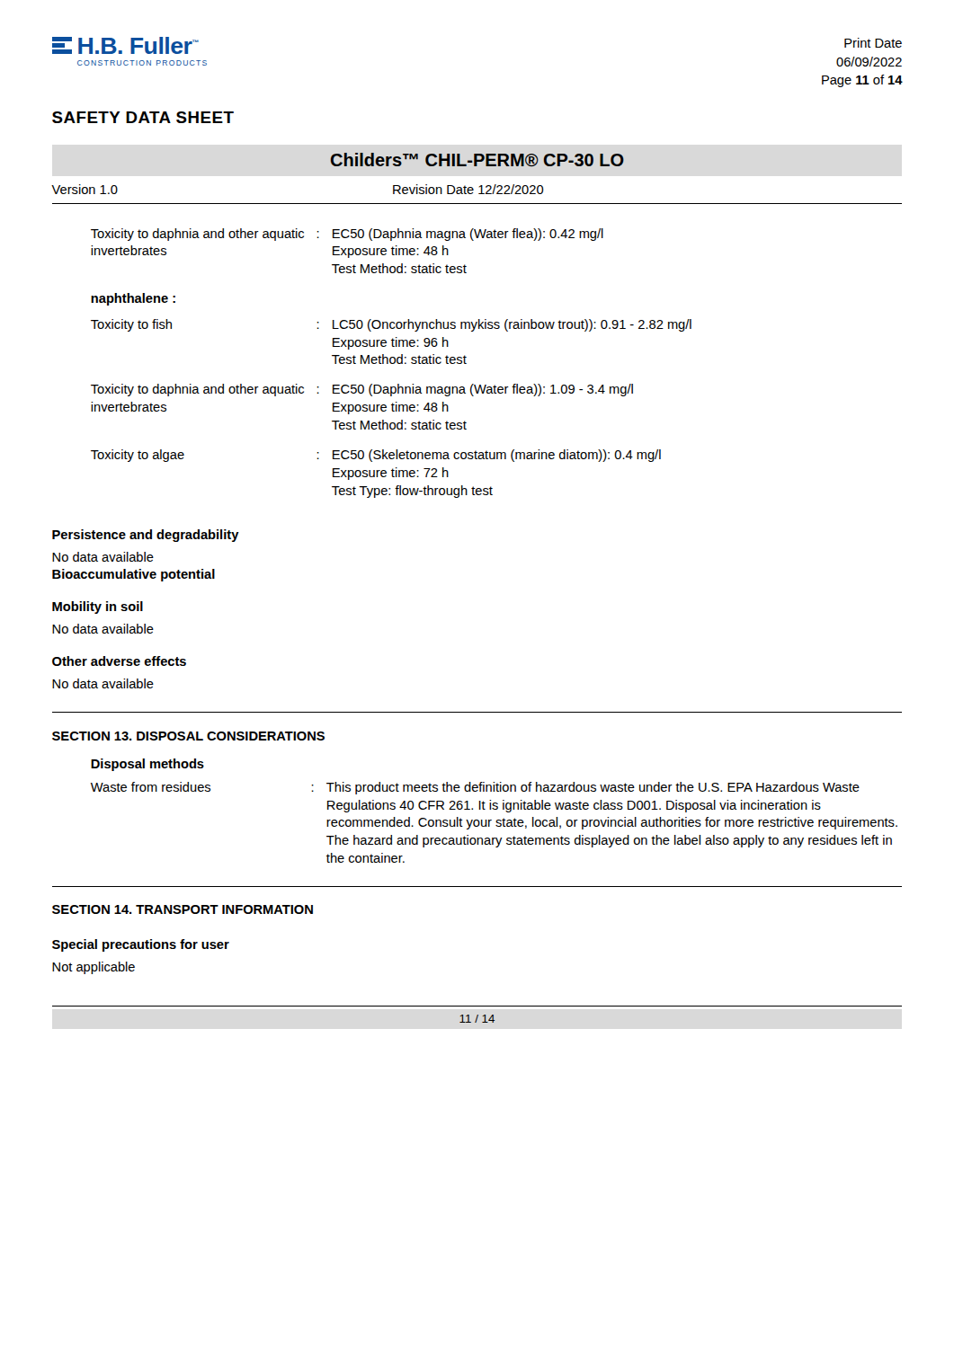H.B. Fuller™
CONSTRUCTION PRODUCTS
Print Date
06/09/2022
Page 11 of 14
SAFETY DATA SHEET
Childers™ CHIL-PERM® CP-30 LO
Version 1.0
Revision Date 12/22/2020
| Toxicity to daphnia and other aquatic invertebrates | : | EC50 (Daphnia magna (Water flea)): 0.42 mg/l Exposure time: 48 h Test Method: static test |
| naphthalene : |
| Toxicity to fish | : | LC50 (Oncorhynchus mykiss (rainbow trout)): 0.91 - 2.82 mg/l Exposure time: 96 h Test Method: static test |
| Toxicity to daphnia and other aquatic invertebrates | : | EC50 (Daphnia magna (Water flea)): 1.09 - 3.4 mg/l Exposure time: 48 h Test Method: static test |
| Toxicity to algae | : | EC50 (Skeletonema costatum (marine diatom)): 0.4 mg/l Exposure time: 72 h Test Type: flow-through test |
Persistence and degradability
No data available
Bioaccumulative potential
Mobility in soil
No data available
Other adverse effects
No data available
SECTION 13. DISPOSAL CONSIDERATIONS
Disposal methods
| Waste from residues | : | This product meets the definition of hazardous waste under the U.S. EPA Hazardous Waste Regulations 40 CFR 261. It is ignitable waste class D001. Disposal via incineration is recommended. Consult your state, local, or provincial authorities for more restrictive requirements. The hazard and precautionary statements displayed on the label also apply to any residues left in the container. |
SECTION 14. TRANSPORT INFORMATION
Special precautions for user
Not applicable
11 / 14